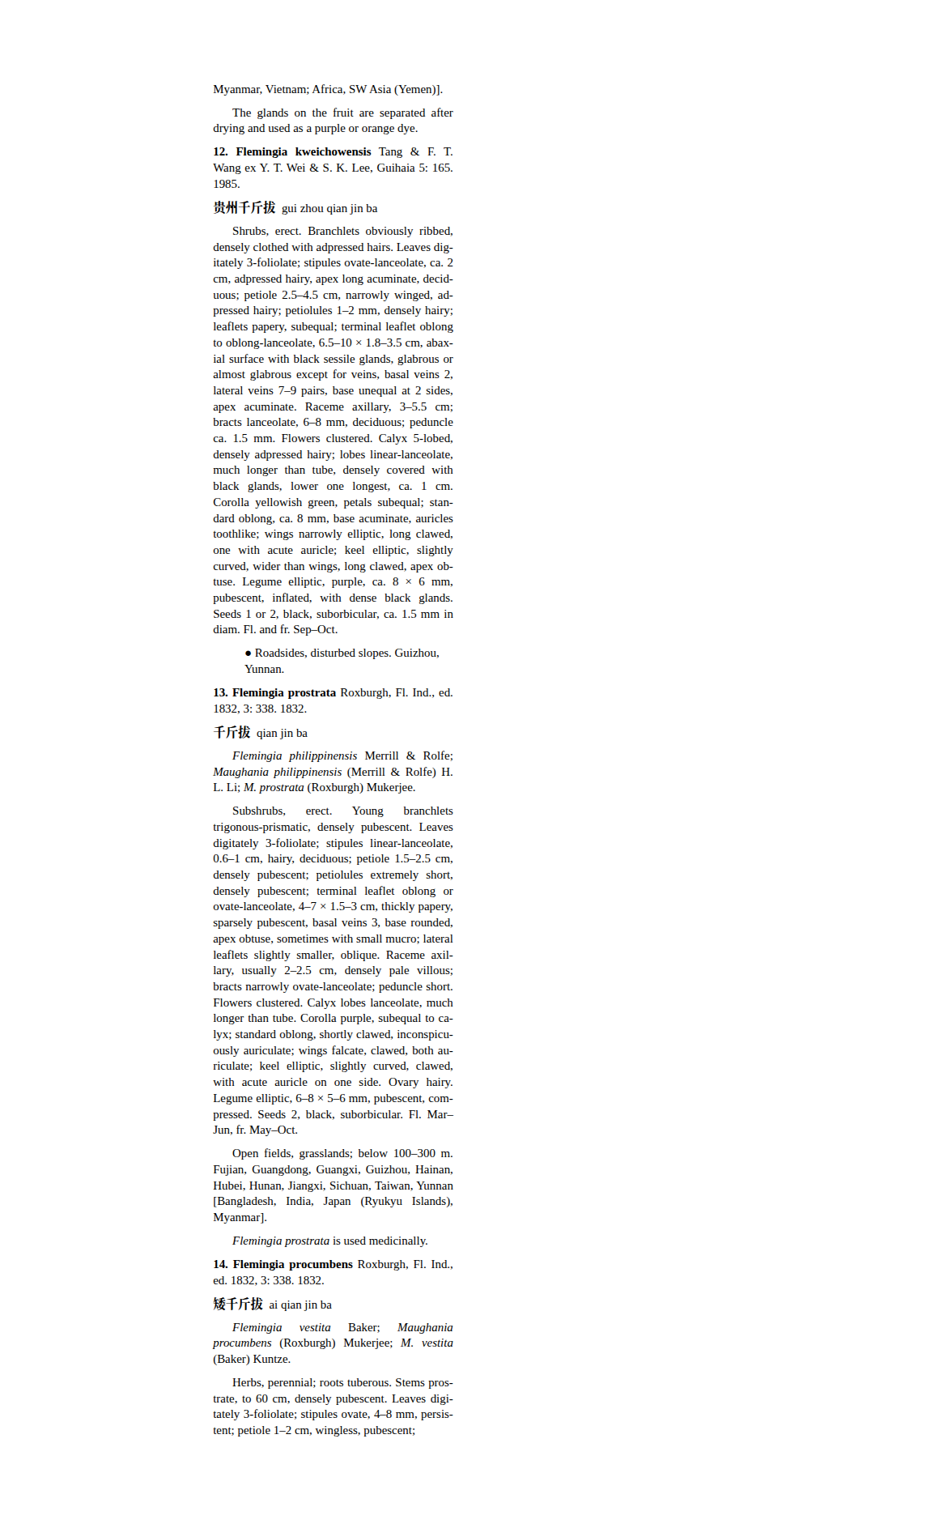Myanmar, Vietnam; Africa, SW Asia (Yemen)].
The glands on the fruit are separated after drying and used as a purple or orange dye.
12. Flemingia kweichowensis Tang & F. T. Wang ex Y. T. Wei & S. K. Lee, Guihaia 5: 165. 1985.
贵州千斤拔 gui zhou qian jin ba
Shrubs, erect. Branchlets obviously ribbed, densely clothed with adpressed hairs. Leaves digitately 3-foliolate; stipules ovate-lanceolate, ca. 2 cm, adpressed hairy, apex long acuminate, deciduous; petiole 2.5–4.5 cm, narrowly winged, adpressed hairy; petiolules 1–2 mm, densely hairy; leaflets papery, subequal; terminal leaflet oblong to oblong-lanceolate, 6.5–10 × 1.8–3.5 cm, abaxial surface with black sessile glands, glabrous or almost glabrous except for veins, basal veins 2, lateral veins 7–9 pairs, base unequal at 2 sides, apex acuminate. Raceme axillary, 3–5.5 cm; bracts lanceolate, 6–8 mm, deciduous; peduncle ca. 1.5 mm. Flowers clustered. Calyx 5-lobed, densely adpressed hairy; lobes linear-lanceolate, much longer than tube, densely covered with black glands, lower one longest, ca. 1 cm. Corolla yellowish green, petals subequal; standard oblong, ca. 8 mm, base acuminate, auricles toothlike; wings narrowly elliptic, long clawed, one with acute auricle; keel elliptic, slightly curved, wider than wings, long clawed, apex obtuse. Legume elliptic, purple, ca. 8 × 6 mm, pubescent, inflated, with dense black glands. Seeds 1 or 2, black, suborbicular, ca. 1.5 mm in diam. Fl. and fr. Sep–Oct.
● Roadsides, disturbed slopes. Guizhou, Yunnan.
13. Flemingia prostrata Roxburgh, Fl. Ind., ed. 1832, 3: 338. 1832.
千斤拔 qian jin ba
Flemingia philippinensis Merrill & Rolfe; Maughania philippinensis (Merrill & Rolfe) H. L. Li; M. prostrata (Roxburgh) Mukerjee.
Subshrubs, erect. Young branchlets trigonous-prismatic, densely pubescent. Leaves digitately 3-foliolate; stipules linear-lanceolate, 0.6–1 cm, hairy, deciduous; petiole 1.5–2.5 cm, densely pubescent; petiolules extremely short, densely pubescent; terminal leaflet oblong or ovate-lanceolate, 4–7 × 1.5–3 cm, thickly papery, sparsely pubescent, basal veins 3, base rounded, apex obtuse, sometimes with small mucro; lateral leaflets slightly smaller, oblique. Raceme axillary, usually 2–2.5 cm, densely pale villous; bracts narrowly ovate-lanceolate; peduncle short. Flowers clustered. Calyx lobes lanceolate, much longer than tube. Corolla purple, subequal to calyx; standard oblong, shortly clawed, inconspicuously auriculate; wings falcate, clawed, both auriculate; keel elliptic, slightly curved, clawed, with acute auricle on one side. Ovary hairy. Legume elliptic, 6–8 × 5–6 mm, pubescent, compressed. Seeds 2, black, suborbicular. Fl. Mar–Jun, fr. May–Oct.
Open fields, grasslands; below 100–300 m. Fujian, Guangdong, Guangxi, Guizhou, Hainan, Hubei, Hunan, Jiangxi, Sichuan, Taiwan, Yunnan [Bangladesh, India, Japan (Ryukyu Islands), Myanmar].
Flemingia prostrata is used medicinally.
14. Flemingia procumbens Roxburgh, Fl. Ind., ed. 1832, 3: 338. 1832.
矮千斤拔 ai qian jin ba
Flemingia vestita Baker; Maughania procumbens (Roxburgh) Mukerjee; M. vestita (Baker) Kuntze.
Herbs, perennial; roots tuberous. Stems prostrate, to 60 cm, densely pubescent. Leaves digitately 3-foliolate; stipules ovate, 4–8 mm, persistent; petiole 1–2 cm, wingless, pubescent;